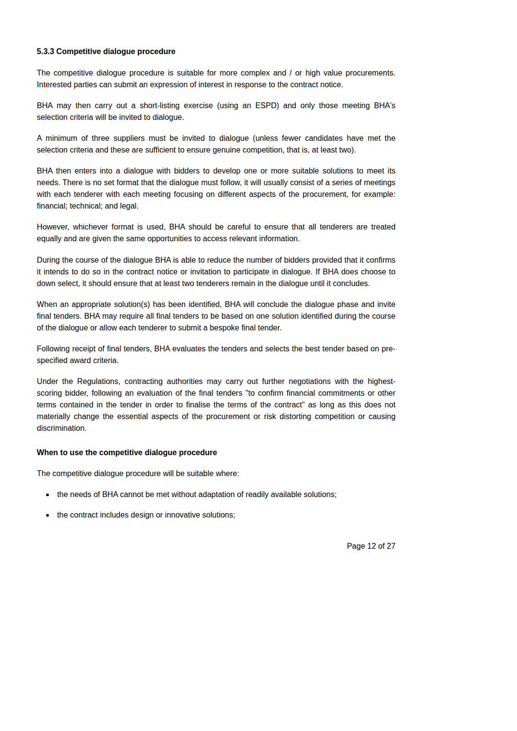5.3.3 Competitive dialogue procedure
The competitive dialogue procedure is suitable for more complex and / or high value procurements. Interested parties can submit an expression of interest in response to the contract notice.
BHA may then carry out a short-listing exercise (using an ESPD) and only those meeting BHA's selection criteria will be invited to dialogue.
A minimum of three suppliers must be invited to dialogue (unless fewer candidates have met the selection criteria and these are sufficient to ensure genuine competition, that is, at least two).
BHA then enters into a dialogue with bidders to develop one or more suitable solutions to meet its needs. There is no set format that the dialogue must follow, it will usually consist of a series of meetings with each tenderer with each meeting focusing on different aspects of the procurement, for example: financial; technical; and legal.
However, whichever format is used, BHA should be careful to ensure that all tenderers are treated equally and are given the same opportunities to access relevant information.
During the course of the dialogue BHA is able to reduce the number of bidders provided that it confirms it intends to do so in the contract notice or invitation to participate in dialogue. If BHA does choose to down select, it should ensure that at least two tenderers remain in the dialogue until it concludes.
When an appropriate solution(s) has been identified, BHA will conclude the dialogue phase and invite final tenders. BHA may require all final tenders to be based on one solution identified during the course of the dialogue or allow each tenderer to submit a bespoke final tender.
Following receipt of final tenders, BHA evaluates the tenders and selects the best tender based on pre-specified award criteria.
Under the Regulations, contracting authorities may carry out further negotiations with the highest-scoring bidder, following an evaluation of the final tenders "to confirm financial commitments or other terms contained in the tender in order to finalise the terms of the contract" as long as this does not materially change the essential aspects of the procurement or risk distorting competition or causing discrimination.
When to use the competitive dialogue procedure
The competitive dialogue procedure will be suitable where:
the needs of BHA cannot be met without adaptation of readily available solutions;
the contract includes design or innovative solutions;
Page 12 of 27